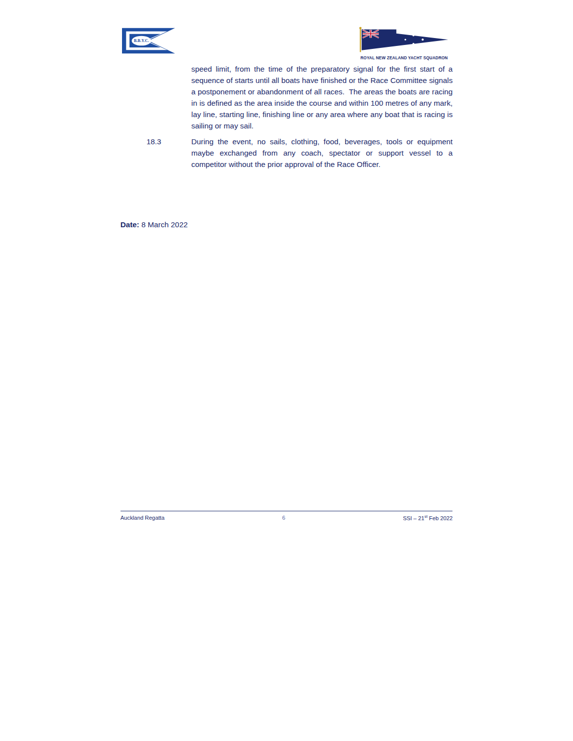B.B.Y.C.
ROYAL NEW ZEALAND YACHT SQUADRON
speed limit, from the time of the preparatory signal for the first start of a sequence of starts until all boats have finished or the Race Committee signals a postponement or abandonment of all races. The areas the boats are racing in is defined as the area inside the course and within 100 metres of any mark, lay line, starting line, finishing line or any area where any boat that is racing is sailing or may sail.
18.3 During the event, no sails, clothing, food, beverages, tools or equipment maybe exchanged from any coach, spectator or support vessel to a competitor without the prior approval of the Race Officer.
Date: 8 March 2022
Auckland Regatta
6
SSI – 21st Feb 2022